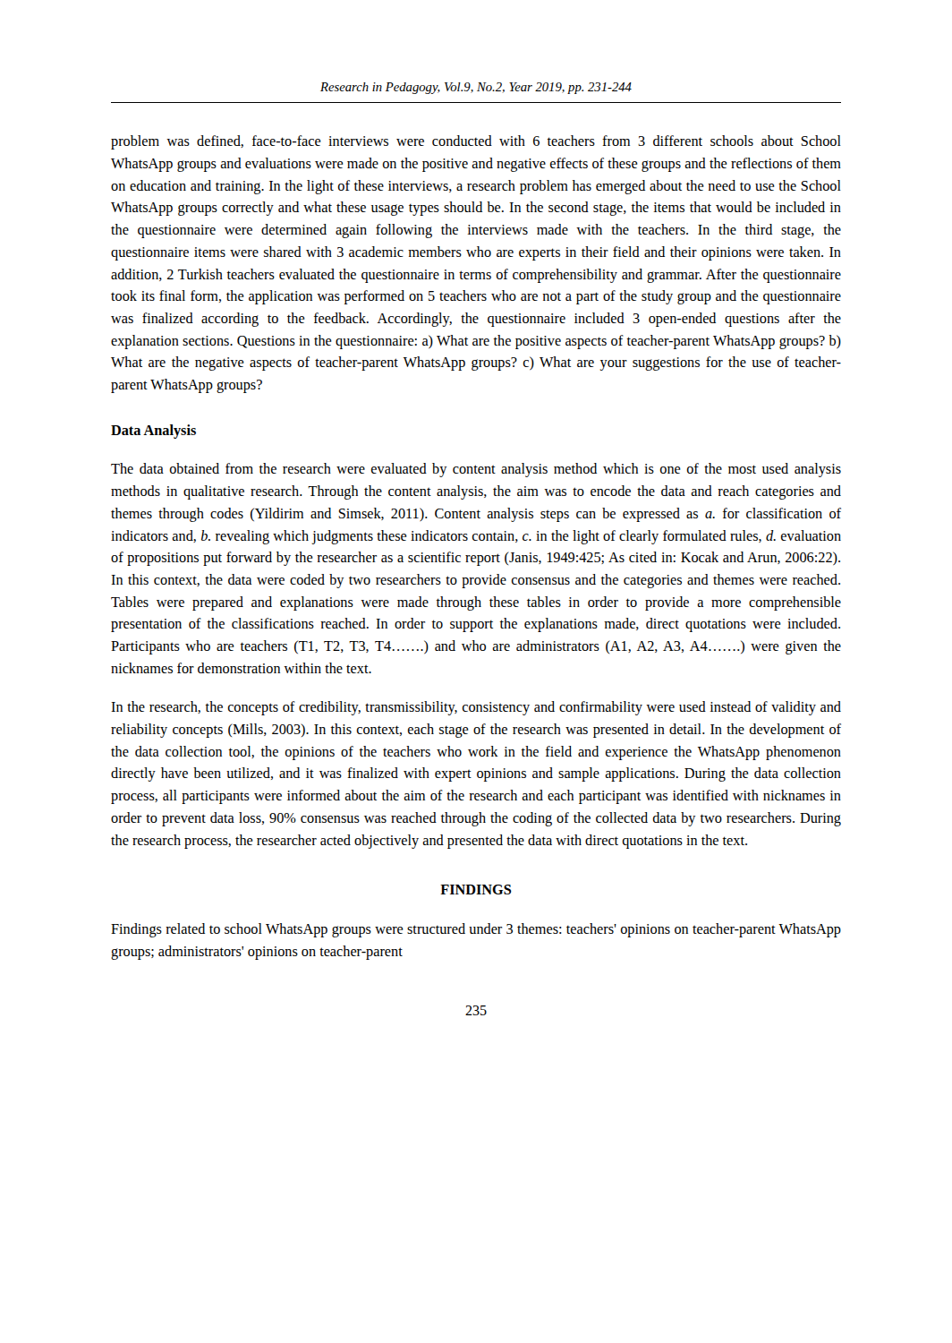Research in Pedagogy, Vol.9, No.2, Year 2019, pp. 231-244
problem was defined, face-to-face interviews were conducted with 6 teachers from 3 different schools about School WhatsApp groups and evaluations were made on the positive and negative effects of these groups and the reflections of them on education and training. In the light of these interviews, a research problem has emerged about the need to use the School WhatsApp groups correctly and what these usage types should be. In the second stage, the items that would be included in the questionnaire were determined again following the interviews made with the teachers. In the third stage, the questionnaire items were shared with 3 academic members who are experts in their field and their opinions were taken. In addition, 2 Turkish teachers evaluated the questionnaire in terms of comprehensibility and grammar. After the questionnaire took its final form, the application was performed on 5 teachers who are not a part of the study group and the questionnaire was finalized according to the feedback. Accordingly, the questionnaire included 3 open-ended questions after the explanation sections. Questions in the questionnaire: a) What are the positive aspects of teacher-parent WhatsApp groups? b) What are the negative aspects of teacher-parent WhatsApp groups? c) What are your suggestions for the use of teacher-parent WhatsApp groups?
Data Analysis
The data obtained from the research were evaluated by content analysis method which is one of the most used analysis methods in qualitative research. Through the content analysis, the aim was to encode the data and reach categories and themes through codes (Yildirim and Simsek, 2011). Content analysis steps can be expressed as a. for classification of indicators and, b. revealing which judgments these indicators contain, c. in the light of clearly formulated rules, d. evaluation of propositions put forward by the researcher as a scientific report (Janis, 1949:425; As cited in: Kocak and Arun, 2006:22). In this context, the data were coded by two researchers to provide consensus and the categories and themes were reached. Tables were prepared and explanations were made through these tables in order to provide a more comprehensible presentation of the classifications reached. In order to support the explanations made, direct quotations were included. Participants who are teachers (T1, T2, T3, T4…….) and who are administrators (A1, A2, A3, A4…….) were given the nicknames for demonstration within the text.
In the research, the concepts of credibility, transmissibility, consistency and confirmability were used instead of validity and reliability concepts (Mills, 2003). In this context, each stage of the research was presented in detail. In the development of the data collection tool, the opinions of the teachers who work in the field and experience the WhatsApp phenomenon directly have been utilized, and it was finalized with expert opinions and sample applications. During the data collection process, all participants were informed about the aim of the research and each participant was identified with nicknames in order to prevent data loss, 90% consensus was reached through the coding of the collected data by two researchers. During the research process, the researcher acted objectively and presented the data with direct quotations in the text.
FINDINGS
Findings related to school WhatsApp groups were structured under 3 themes: teachers' opinions on teacher-parent WhatsApp groups; administrators' opinions on teacher-parent
235